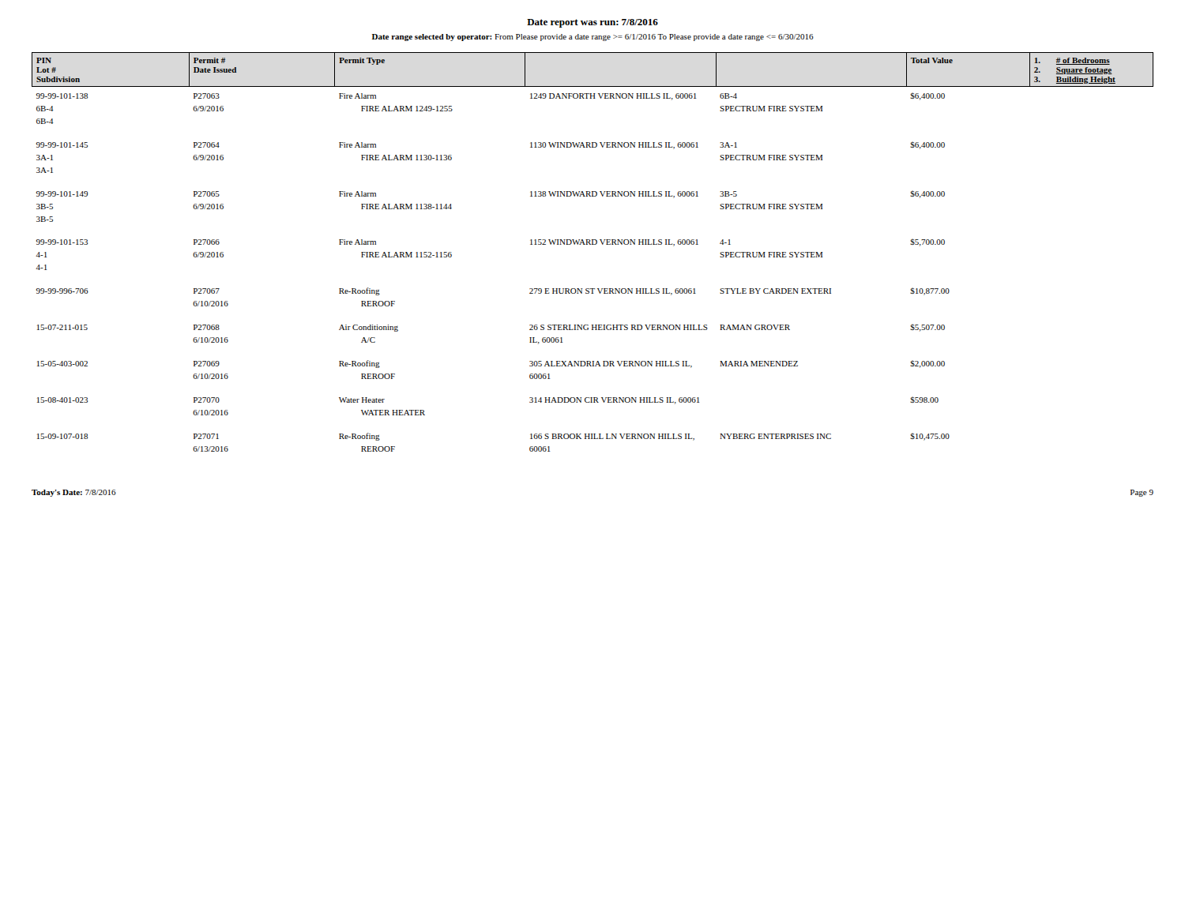Date report was run: 7/8/2016
Date range selected by operator: From Please provide a date range >= 6/1/2016 To Please provide a date range <= 6/30/2016
| PIN Lot # Subdivision | Permit # Date Issued | Permit Type | | | Total Value | 1. # of Bedrooms 2. Square footage 3. Building Height |
| --- | --- | --- | --- | --- | --- | --- |
| 99-99-101-138 6B-4 6B-4 | P27063 6/9/2016 | Fire Alarm FIRE ALARM 1249-1255 | 1249 DANFORTH VERNON HILLS IL, 60061 | 6B-4 SPECTRUM FIRE SYSTEM | $6,400.00 | |
| 99-99-101-145 3A-1 3A-1 | P27064 6/9/2016 | Fire Alarm FIRE ALARM 1130-1136 | 1130 WINDWARD VERNON HILLS IL, 60061 | 3A-1 SPECTRUM FIRE SYSTEM | $6,400.00 | |
| 99-99-101-149 3B-5 3B-5 | P27065 6/9/2016 | Fire Alarm FIRE ALARM 1138-1144 | 1138 WINDWARD VERNON HILLS IL, 60061 | 3B-5 SPECTRUM FIRE SYSTEM | $6,400.00 | |
| 99-99-101-153 4-1 4-1 | P27066 6/9/2016 | Fire Alarm FIRE ALARM 1152-1156 | 1152 WINDWARD VERNON HILLS IL, 60061 | 4-1 SPECTRUM FIRE SYSTEM | $5,700.00 | |
| 99-99-996-706 | P27067 6/10/2016 | Re-Roofing REROOF | 279 E HURON ST VERNON HILLS IL, 60061 | STYLE BY CARDEN EXTERI | $10,877.00 | |
| 15-07-211-015 | P27068 6/10/2016 | Air Conditioning A/C | 26 S STERLING HEIGHTS RD VERNON HILLS IL, 60061 | RAMAN GROVER | $5,507.00 | |
| 15-05-403-002 | P27069 6/10/2016 | Re-Roofing REROOF | 305 ALEXANDRIA DR VERNON HILLS IL, 60061 | MARIA MENENDEZ | $2,000.00 | |
| 15-08-401-023 | P27070 6/10/2016 | Water Heater WATER HEATER | 314 HADDON CIR VERNON HILLS IL, 60061 | | $598.00 | |
| 15-09-107-018 | P27071 6/13/2016 | Re-Roofing REROOF | 166 S BROOK HILL LN VERNON HILLS IL, 60061 | NYBERG ENTERPRISES INC | $10,475.00 | |
Today's Date: 7/8/2016 Page 9